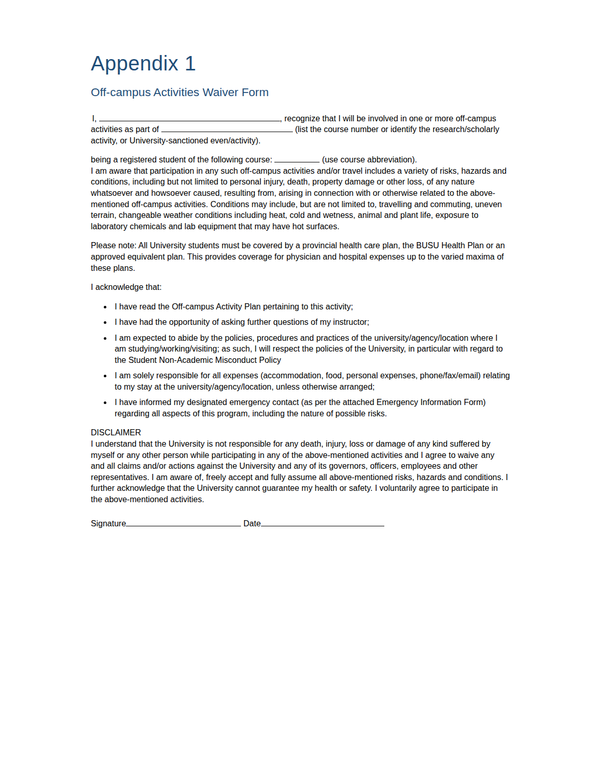Appendix 1
Off-campus Activities Waiver Form
I, , recognize that I will be involved in one or more off-campus activities as part of (list the course number or identify the research/scholarly activity, or University-sanctioned even/activity).
being a registered student of the following course: (use course abbreviation).
I am aware that participation in any such off-campus activities and/or travel includes a variety of risks, hazards and conditions, including but not limited to personal injury, death, property damage or other loss, of any nature whatsoever and howsoever caused, resulting from, arising in connection with or otherwise related to the above-mentioned off-campus activities. Conditions may include, but are not limited to, travelling and commuting, uneven terrain, changeable weather conditions including heat, cold and wetness, animal and plant life, exposure to laboratory chemicals and lab equipment that may have hot surfaces.
Please note: All University students must be covered by a provincial health care plan, the BUSU Health Plan or an approved equivalent plan. This provides coverage for physician and hospital expenses up to the varied maxima of these plans.
I acknowledge that:
I have read the Off-campus Activity Plan pertaining to this activity;
I have had the opportunity of asking further questions of my instructor;
I am expected to abide by the policies, procedures and practices of the university/agency/location where I am studying/working/visiting; as such, I will respect the policies of the University, in particular with regard to the Student Non-Academic Misconduct Policy
I am solely responsible for all expenses (accommodation, food, personal expenses, phone/fax/email) relating to my stay at the university/agency/location, unless otherwise arranged;
I have informed my designated emergency contact (as per the attached Emergency Information Form) regarding all aspects of this program, including the nature of possible risks.
DISCLAIMER
I understand that the University is not responsible for any death, injury, loss or damage of any kind suffered by myself or any other person while participating in any of the above-mentioned activities and I agree to waive any and all claims and/or actions against the University and any of its governors, officers, employees and other representatives. I am aware of, freely accept and fully assume all above-mentioned risks, hazards and conditions. I further acknowledge that the University cannot guarantee my health or safety. I voluntarily agree to participate in the above-mentioned activities.
Signature Date